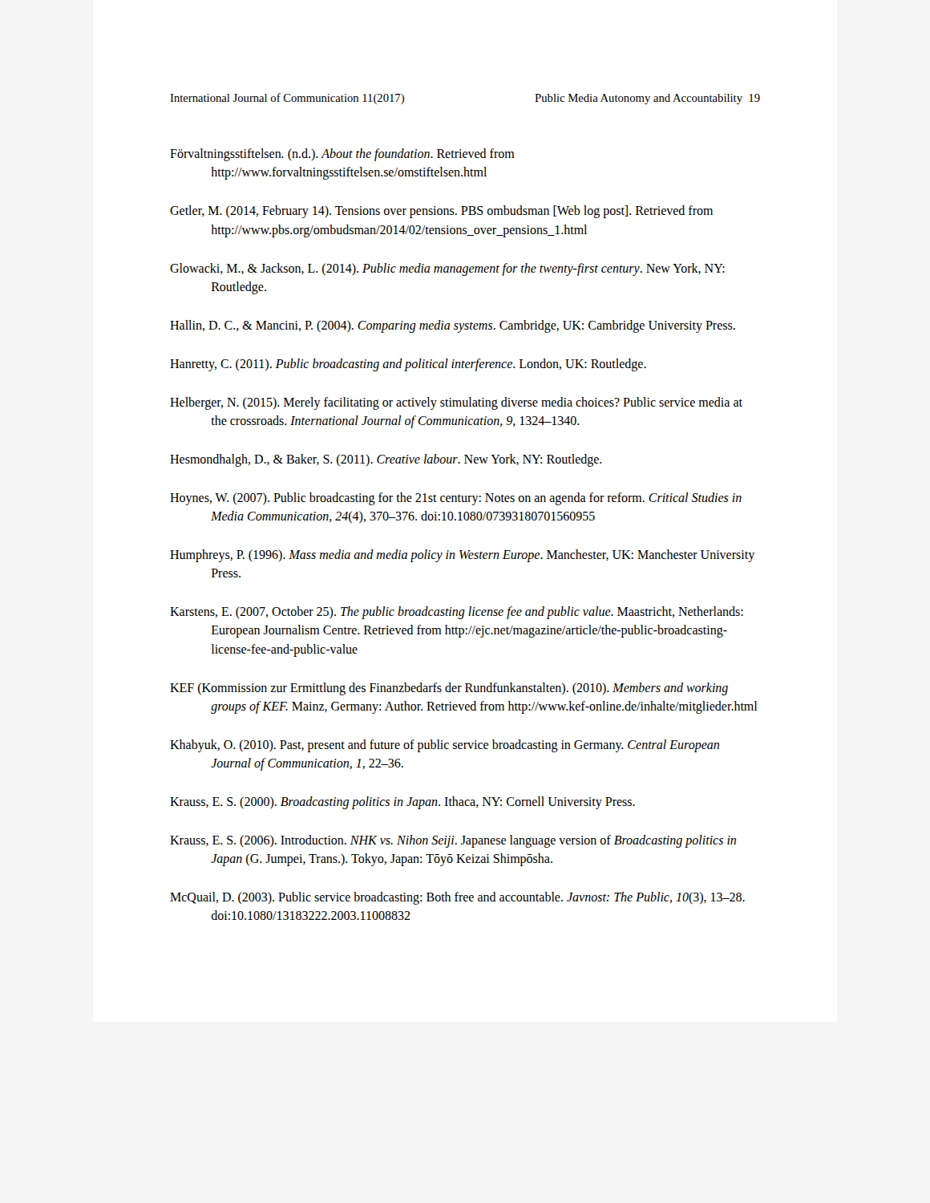International Journal of Communication 11(2017) Public Media Autonomy and Accountability 19
Förvaltningsstiftelsen. (n.d.). About the foundation. Retrieved from http://www.forvaltningsstiftelsen.se/omstiftelsen.html
Getler, M. (2014, February 14). Tensions over pensions. PBS ombudsman [Web log post]. Retrieved from http://www.pbs.org/ombudsman/2014/02/tensions_over_pensions_1.html
Glowacki, M., & Jackson, L. (2014). Public media management for the twenty-first century. New York, NY: Routledge.
Hallin, D. C., & Mancini, P. (2004). Comparing media systems. Cambridge, UK: Cambridge University Press.
Hanretty, C. (2011). Public broadcasting and political interference. London, UK: Routledge.
Helberger, N. (2015). Merely facilitating or actively stimulating diverse media choices? Public service media at the crossroads. International Journal of Communication, 9, 1324–1340.
Hesmondhalgh, D., & Baker, S. (2011). Creative labour. New York, NY: Routledge.
Hoynes, W. (2007). Public broadcasting for the 21st century: Notes on an agenda for reform. Critical Studies in Media Communication, 24(4), 370–376. doi:10.1080/07393180701560955
Humphreys, P. (1996). Mass media and media policy in Western Europe. Manchester, UK: Manchester University Press.
Karstens, E. (2007, October 25). The public broadcasting license fee and public value. Maastricht, Netherlands: European Journalism Centre. Retrieved from http://ejc.net/magazine/article/the-public-broadcasting-license-fee-and-public-value
KEF (Kommission zur Ermittlung des Finanzbedarfs der Rundfunkanstalten). (2010). Members and working groups of KEF. Mainz, Germany: Author. Retrieved from http://www.kef-online.de/inhalte/mitglieder.html
Khabyuk, O. (2010). Past, present and future of public service broadcasting in Germany. Central European Journal of Communication, 1, 22–36.
Krauss, E. S. (2000). Broadcasting politics in Japan. Ithaca, NY: Cornell University Press.
Krauss, E. S. (2006). Introduction. NHK vs. Nihon Seiji. Japanese language version of Broadcasting politics in Japan (G. Jumpei, Trans.). Tokyo, Japan: Tōyō Keizai Shimpōsha.
McQuail, D. (2003). Public service broadcasting: Both free and accountable. Javnost: The Public, 10(3), 13–28. doi:10.1080/13183222.2003.11008832